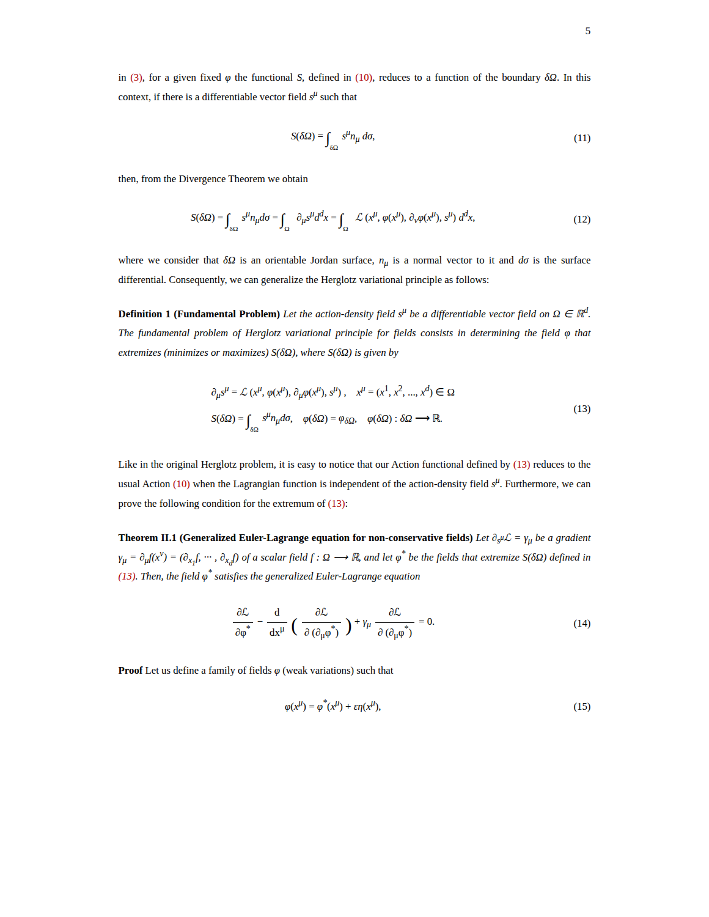5
in (3), for a given fixed φ the functional S, defined in (10), reduces to a function of the boundary δΩ. In this context, if there is a differentiable vector field sμ such that
S(δΩ) = ∫δΩ sμnμ dσ,
(11)
then, from the Divergence Theorem we obtain
S(δΩ) = ∫δΩ sμnμdσ = ∫Ω ∂μsμddx = ∫Ω ℒ (xμ, φ(xμ), ∂νφ(xμ), sμ) ddx,
(12)
where we consider that δΩ is an orientable Jordan surface, nμ is a normal vector to it and dσ is the surface differential. Consequently, we can generalize the Herglotz variational principle as follows:
Definition 1 (Fundamental Problem) Let the action-density field sμ be a differentiable vector field on Ω ∈ ℝd. The fundamental problem of Herglotz variational principle for fields consists in determining the field φ that extremizes (minimizes or maximizes) S(δΩ), where S(δΩ) is given by
∂μsμ = ℒ (xμ, φ(xμ), ∂μφ(xμ), sμ) , xμ = (x1, x2, ..., xd) ∈ Ω
S(δΩ) = ∫δΩ sμnμdσ, φ(δΩ) = φδΩ, φ(δΩ) : δΩ ⟶ ℝ.
(13)
Like in the original Herglotz problem, it is easy to notice that our Action functional defined by (13) reduces to the usual Action (10) when the Lagrangian function is independent of the action-density field sμ. Furthermore, we can prove the following condition for the extremum of (13):
Theorem II.1 (Generalized Euler-Lagrange equation for non-conservative fields) Let ∂sμℒ = γμ be a gradient γμ = ∂μf(xν) = (∂x1f, ··· , ∂xdf) of a scalar field f : Ω ⟶ ℝ, and let φ* be the fields that extremize S(δΩ) defined in (13). Then, the field φ* satisfies the generalized Euler-Lagrange equation
∂ℒ∂φ* − ddxμ ( ∂ℒ∂ (∂μφ*) ) + γμ ∂ℒ∂ (∂μφ*) = 0.
(14)
Proof Let us define a family of fields φ (weak variations) such that
φ(xμ) = φ*(xμ) + εη(xμ),
(15)